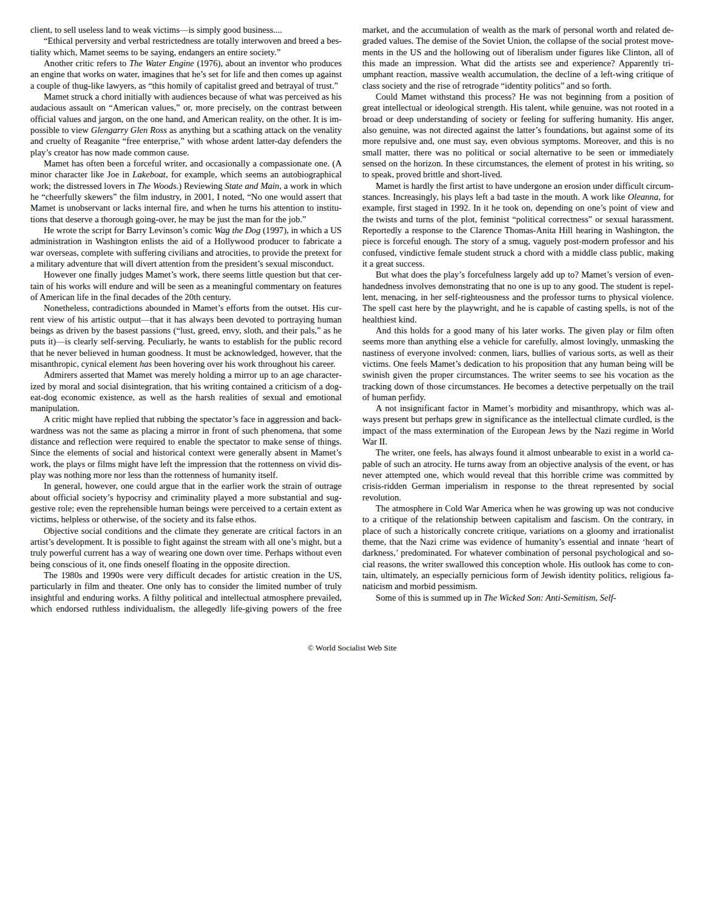client, to sell useless land to weak victims—is simply good business....
“Ethical perversity and verbal restrictedness are totally interwoven and breed a bestiality which, Mamet seems to be saying, endangers an entire society.”
Another critic refers to The Water Engine (1976), about an inventor who produces an engine that works on water, imagines that he’s set for life and then comes up against a couple of thug-like lawyers, as “this homily of capitalist greed and betrayal of trust.”
Mamet struck a chord initially with audiences because of what was perceived as his audacious assault on “American values,” or, more precisely, on the contrast between official values and jargon, on the one hand, and American reality, on the other. It is impossible to view Glengarry Glen Ross as anything but a scathing attack on the venality and cruelty of Reaganite “free enterprise,” with whose ardent latter-day defenders the play’s creator has now made common cause.
Mamet has often been a forceful writer, and occasionally a compassionate one. (A minor character like Joe in Lakeboat, for example, which seems an autobiographical work; the distressed lovers in The Woods.) Reviewing State and Main, a work in which he “cheerfully skewers” the film industry, in 2001, I noted, “No one would assert that Mamet is unobservant or lacks internal fire, and when he turns his attention to institutions that deserve a thorough going-over, he may be just the man for the job.”
He wrote the script for Barry Levinson’s comic Wag the Dog (1997), in which a US administration in Washington enlists the aid of a Hollywood producer to fabricate a war overseas, complete with suffering civilians and atrocities, to provide the pretext for a military adventure that will divert attention from the president’s sexual misconduct.
However one finally judges Mamet’s work, there seems little question but that certain of his works will endure and will be seen as a meaningful commentary on features of American life in the final decades of the 20th century.
Nonetheless, contradictions abounded in Mamet’s efforts from the outset. His current view of his artistic output—that it has always been devoted to portraying human beings as driven by the basest passions (“lust, greed, envy, sloth, and their pals,” as he puts it)—is clearly self-serving. Peculiarly, he wants to establish for the public record that he never believed in human goodness. It must be acknowledged, however, that the misanthropic, cynical element has been hovering over his work throughout his career.
Admirers asserted that Mamet was merely holding a mirror up to an age characterized by moral and social disintegration, that his writing contained a criticism of a dog-eat-dog economic existence, as well as the harsh realities of sexual and emotional manipulation.
A critic might have replied that rubbing the spectator’s face in aggression and backwardness was not the same as placing a mirror in front of such phenomena, that some distance and reflection were required to enable the spectator to make sense of things. Since the elements of social and historical context were generally absent in Mamet’s work, the plays or films might have left the impression that the rottenness on vivid display was nothing more nor less than the rottenness of humanity itself.
In general, however, one could argue that in the earlier work the strain of outrage about official society’s hypocrisy and criminality played a more substantial and suggestive role; even the reprehensible human beings were perceived to a certain extent as victims, helpless or otherwise, of the society and its false ethos.
Objective social conditions and the climate they generate are critical factors in an artist’s development. It is possible to fight against the stream with all one’s might, but a truly powerful current has a way of wearing one down over time. Perhaps without even being conscious of it, one finds oneself floating in the opposite direction.
The 1980s and 1990s were very difficult decades for artistic creation in the US, particularly in film and theater. One only has to consider the limited number of truly insightful and enduring works. A filthy political and intellectual atmosphere prevailed, which endorsed ruthless individualism, the allegedly life-giving powers of the free market, and the accumulation of wealth as the mark of personal worth and related degraded values. The demise of the Soviet Union, the collapse of the social protest movements in the US and the hollowing out of liberalism under figures like Clinton, all of this made an impression. What did the artists see and experience? Apparently triumphant reaction, massive wealth accumulation, the decline of a left-wing critique of class society and the rise of retrograde “identity politics” and so forth.
Could Mamet withstand this process? He was not beginning from a position of great intellectual or ideological strength. His talent, while genuine, was not rooted in a broad or deep understanding of society or feeling for suffering humanity. His anger, also genuine, was not directed against the latter’s foundations, but against some of its more repulsive and, one must say, even obvious symptoms. Moreover, and this is no small matter, there was no political or social alternative to be seen or immediately sensed on the horizon. In these circumstances, the element of protest in his writing, so to speak, proved brittle and short-lived.
Mamet is hardly the first artist to have undergone an erosion under difficult circumstances. Increasingly, his plays left a bad taste in the mouth. A work like Oleanna, for example, first staged in 1992. In it he took on, depending on one’s point of view and the twists and turns of the plot, feminist “political correctness” or sexual harassment. Reportedly a response to the Clarence Thomas-Anita Hill hearing in Washington, the piece is forceful enough. The story of a smug, vaguely post-modern professor and his confused, vindictive female student struck a chord with a middle class public, making it a great success.
But what does the play’s forcefulness largely add up to? Mamet’s version of even-handedness involves demonstrating that no one is up to any good. The student is repellent, menacing, in her self-righteousness and the professor turns to physical violence. The spell cast here by the playwright, and he is capable of casting spells, is not of the healthiest kind.
And this holds for a good many of his later works. The given play or film often seems more than anything else a vehicle for carefully, almost lovingly, unmasking the nastiness of everyone involved: conmen, liars, bullies of various sorts, as well as their victims. One feels Mamet’s dedication to his proposition that any human being will be swinish given the proper circumstances. The writer seems to see his vocation as the tracking down of those circumstances. He becomes a detective perpetually on the trail of human perfidy.
A not insignificant factor in Mamet’s morbidity and misanthropy, which was always present but perhaps grew in significance as the intellectual climate curdled, is the impact of the mass extermination of the European Jews by the Nazi regime in World War II.
The writer, one feels, has always found it almost unbearable to exist in a world capable of such an atrocity. He turns away from an objective analysis of the event, or has never attempted one, which would reveal that this horrible crime was committed by crisis-ridden German imperialism in response to the threat represented by social revolution.
The atmosphere in Cold War America when he was growing up was not conducive to a critique of the relationship between capitalism and fascism. On the contrary, in place of such a historically concrete critique, variations on a gloomy and irrationalist theme, that the Nazi crime was evidence of humanity’s essential and innate ‘heart of darkness,’ predominated. For whatever combination of personal psychological and social reasons, the writer swallowed this conception whole. His outlook has come to contain, ultimately, an especially pernicious form of Jewish identity politics, religious fanaticism and morbid pessimism.
Some of this is summed up in The Wicked Son: Anti-Semitism, Self-
© World Socialist Web Site